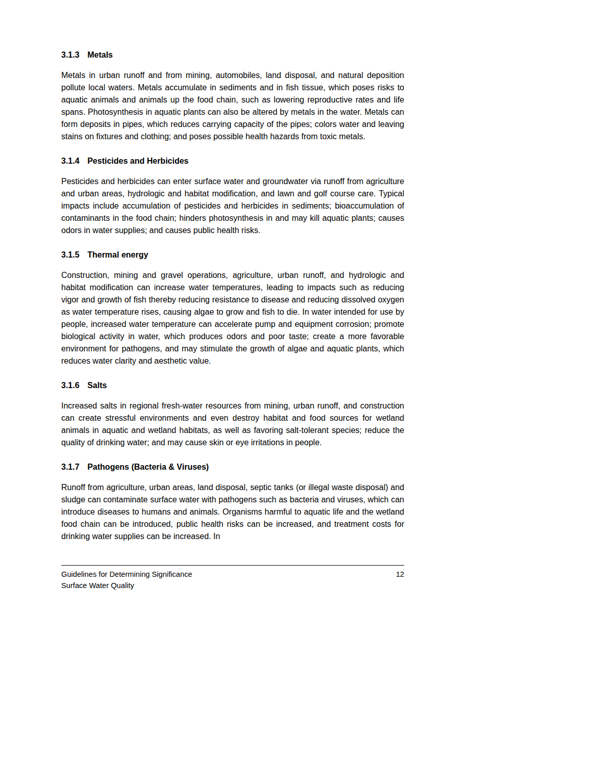3.1.3 Metals
Metals in urban runoff and from mining, automobiles, land disposal, and natural deposition pollute local waters. Metals accumulate in sediments and in fish tissue, which poses risks to aquatic animals and animals up the food chain, such as lowering reproductive rates and life spans. Photosynthesis in aquatic plants can also be altered by metals in the water. Metals can form deposits in pipes, which reduces carrying capacity of the pipes; colors water and leaving stains on fixtures and clothing; and poses possible health hazards from toxic metals.
3.1.4 Pesticides and Herbicides
Pesticides and herbicides can enter surface water and groundwater via runoff from agriculture and urban areas, hydrologic and habitat modification, and lawn and golf course care. Typical impacts include accumulation of pesticides and herbicides in sediments; bioaccumulation of contaminants in the food chain; hinders photosynthesis in and may kill aquatic plants; causes odors in water supplies; and causes public health risks.
3.1.5 Thermal energy
Construction, mining and gravel operations, agriculture, urban runoff, and hydrologic and habitat modification can increase water temperatures, leading to impacts such as reducing vigor and growth of fish thereby reducing resistance to disease and reducing dissolved oxygen as water temperature rises, causing algae to grow and fish to die. In water intended for use by people, increased water temperature can accelerate pump and equipment corrosion; promote biological activity in water, which produces odors and poor taste; create a more favorable environment for pathogens, and may stimulate the growth of algae and aquatic plants, which reduces water clarity and aesthetic value.
3.1.6 Salts
Increased salts in regional fresh-water resources from mining, urban runoff, and construction can create stressful environments and even destroy habitat and food sources for wetland animals in aquatic and wetland habitats, as well as favoring salt-tolerant species; reduce the quality of drinking water; and may cause skin or eye irritations in people.
3.1.7 Pathogens (Bacteria & Viruses)
Runoff from agriculture, urban areas, land disposal, septic tanks (or illegal waste disposal) and sludge can contaminate surface water with pathogens such as bacteria and viruses, which can introduce diseases to humans and animals. Organisms harmful to aquatic life and the wetland food chain can be introduced, public health risks can be increased, and treatment costs for drinking water supplies can be increased. In
Guidelines for Determining Significance
Surface Water Quality
12